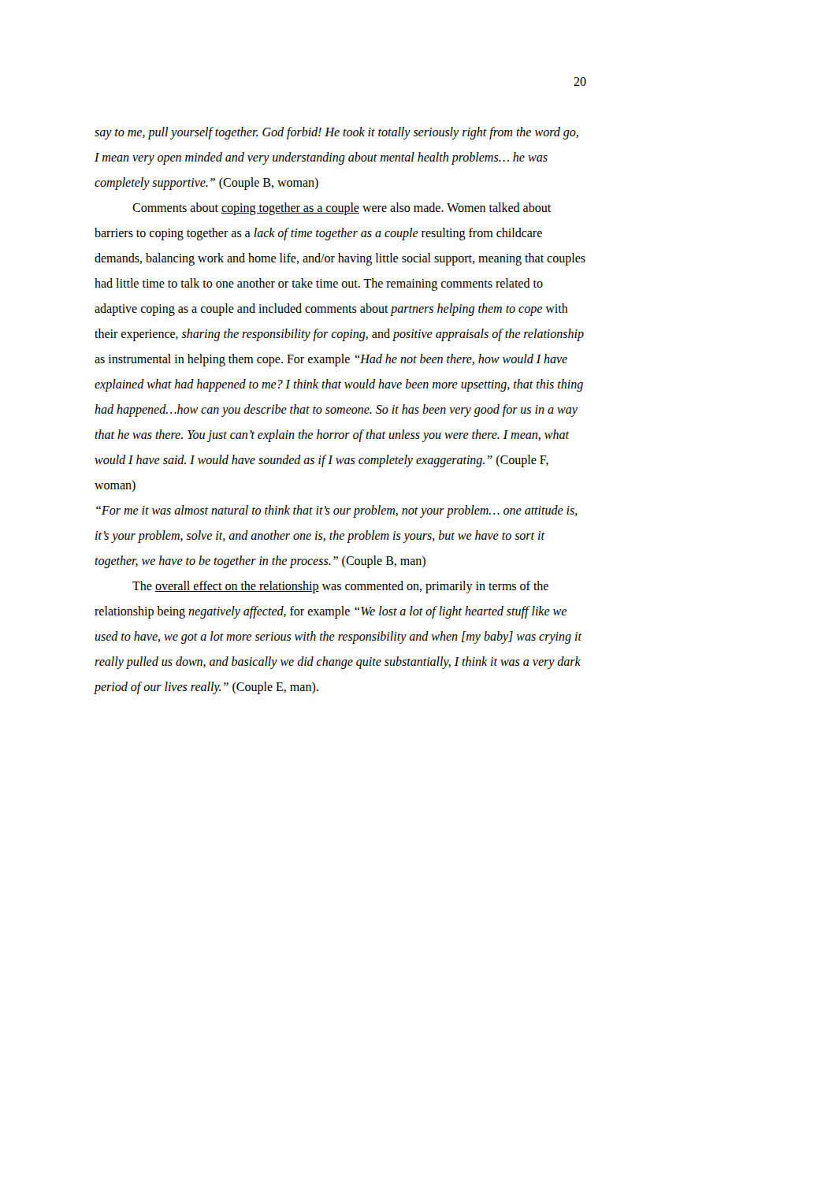20
say to me, pull yourself together. God forbid! He took it totally seriously right from the word go, I mean very open minded and very understanding about mental health problems… he was completely supportive.” (Couple B, woman)
Comments about coping together as a couple were also made. Women talked about barriers to coping together as a lack of time together as a couple resulting from childcare demands, balancing work and home life, and/or having little social support, meaning that couples had little time to talk to one another or take time out. The remaining comments related to adaptive coping as a couple and included comments about partners helping them to cope with their experience, sharing the responsibility for coping, and positive appraisals of the relationship as instrumental in helping them cope. For example “Had he not been there, how would I have explained what had happened to me? I think that would have been more upsetting, that this thing had happened…how can you describe that to someone. So it has been very good for us in a way that he was there. You just can’t explain the horror of that unless you were there. I mean, what would I have said. I would have sounded as if I was completely exaggerating.” (Couple F, woman)
“For me it was almost natural to think that it’s our problem, not your problem… one attitude is, it’s your problem, solve it, and another one is, the problem is yours, but we have to sort it together, we have to be together in the process.” (Couple B, man)
The overall effect on the relationship was commented on, primarily in terms of the relationship being negatively affected, for example “We lost a lot of light hearted stuff like we used to have, we got a lot more serious with the responsibility and when [my baby] was crying it really pulled us down, and basically we did change quite substantially, I think it was a very dark period of our lives really.” (Couple E, man).